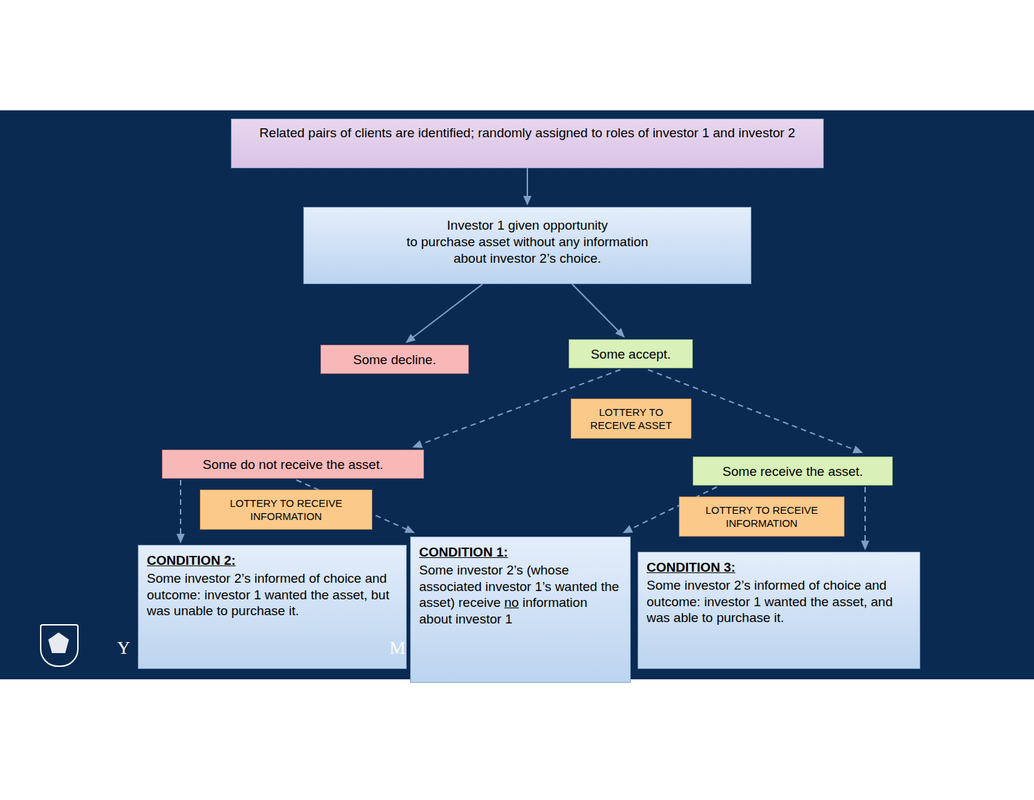Related pairs of clients are identified; randomly assigned to roles of investor 1 and investor 2
Investor 1 given opportunity
to purchase asset without any information
about investor 2’s choice.
Some decline.
Some accept.
LOTTERY TO
RECEIVE ASSET
Some do not receive the asset.
Some receive the asset.
LOTTERY TO RECEIVE
INFORMATION
LOTTERY TO RECEIVE
INFORMATION
CONDITION 2: Some investor 2’s informed of choice and outcome: investor 1 wanted the asset, but was unable to purchase it.
CONDITION 1: Some investor 2’s (whose associated investor 1’s wanted the asset) receive no information about investor 1
CONDITION 3: Some investor 2’s informed of choice and outcome: investor 1 wanted the asset, and was able to purchase it.
Y
M